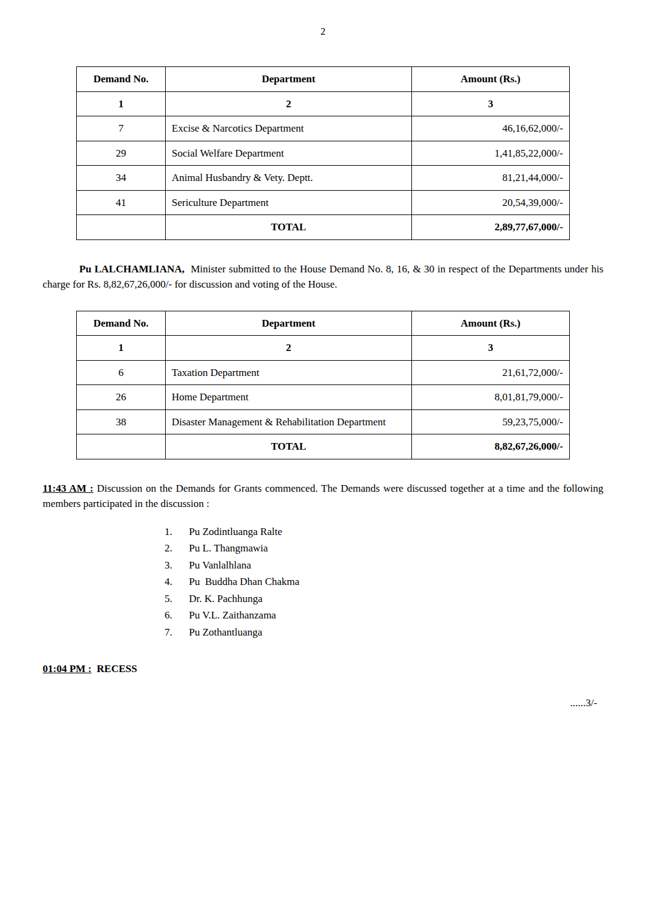2
| Demand No. | Department | Amount (Rs.) |
| 1 | 2 | 3 |
| 7 | Excise & Narcotics Department | 46,16,62,000/- |
| 29 | Social Welfare Department | 1,41,85,22,000/- |
| 34 | Animal Husbandry & Vety. Deptt. | 81,21,44,000/- |
| 41 | Sericulture Department | 20,54,39,000/- |
| | TOTAL | 2,89,77,67,000/- |
Pu LALCHAMLIANA, Minister submitted to the House Demand No. 8, 16, & 30 in respect of the Departments under his charge for Rs. 8,82,67,26,000/- for discussion and voting of the House.
| Demand No. | Department | Amount (Rs.) |
| 1 | 2 | 3 |
| 6 | Taxation Department | 21,61,72,000/- |
| 26 | Home Department | 8,01,81,79,000/- |
| 38 | Disaster Management & Rehabilitation Department | 59,23,75,000/- |
| | TOTAL | 8,82,67,26,000/- |
11:43 AM : Discussion on the Demands for Grants commenced. The Demands were discussed together at a time and the following members participated in the discussion :
1. Pu Zodintluanga Ralte
2. Pu L. Thangmawia
3. Pu Vanlalhlana
4. Pu Buddha Dhan Chakma
5. Dr. K. Pachhunga
6. Pu V.L. Zaithanzama
7. Pu Zothantluanga
01:04 PM : RECESS
......3/-